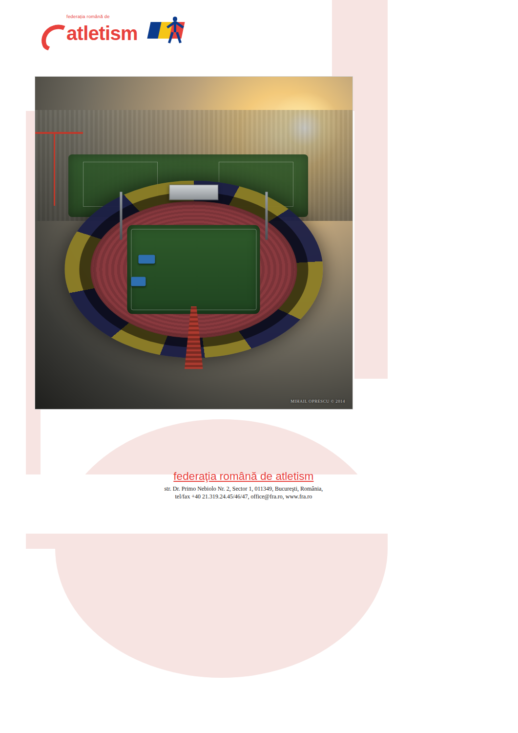federația română de
atletism
MIHAIL OPRESCU © 2014
federaţia română de atletism
str. Dr. Primo Nebiolo Nr. 2, Sector 1, 011349, Bucureşti, România,
tel/fax +40 21.319.24.45/46/47, office@fra.ro, www.fra.ro